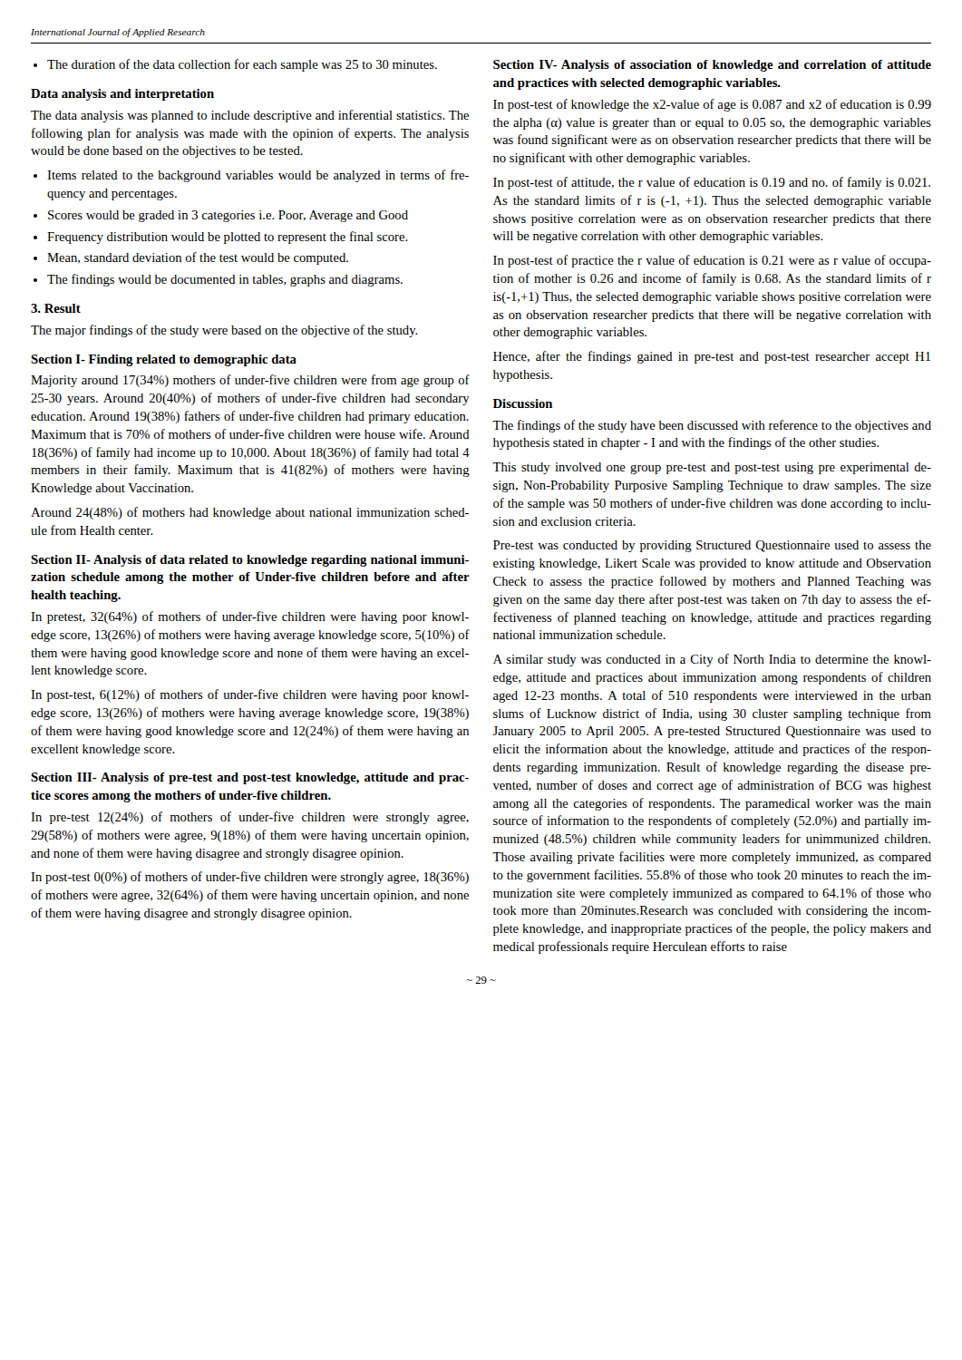International Journal of Applied Research
The duration of the data collection for each sample was 25 to 30 minutes.
Data analysis and interpretation
The data analysis was planned to include descriptive and inferential statistics. The following plan for analysis was made with the opinion of experts. The analysis would be done based on the objectives to be tested.
Items related to the background variables would be analyzed in terms of frequency and percentages.
Scores would be graded in 3 categories i.e. Poor, Average and Good
Frequency distribution would be plotted to represent the final score.
Mean, standard deviation of the test would be computed.
The findings would be documented in tables, graphs and diagrams.
3. Result
The major findings of the study were based on the objective of the study.
Section I- Finding related to demographic data
Majority around 17(34%) mothers of under-five children were from age group of 25-30 years. Around 20(40%) of mothers of under-five children had secondary education. Around 19(38%) fathers of under-five children had primary education. Maximum that is 70% of mothers of under-five children were house wife. Around 18(36%) of family had income up to 10,000. About 18(36%) of family had total 4 members in their family. Maximum that is 41(82%) of mothers were having Knowledge about Vaccination.
Around 24(48%) of mothers had knowledge about national immunization schedule from Health center.
Section II- Analysis of data related to knowledge regarding national immunization schedule among the mother of Under-five children before and after health teaching.
In pretest, 32(64%) of mothers of under-five children were having poor knowledge score, 13(26%) of mothers were having average knowledge score, 5(10%) of them were having good knowledge score and none of them were having an excellent knowledge score.
In post-test, 6(12%) of mothers of under-five children were having poor knowledge score, 13(26%) of mothers were having average knowledge score, 19(38%) of them were having good knowledge score and 12(24%) of them were having an excellent knowledge score.
Section III- Analysis of pre-test and post-test knowledge, attitude and practice scores among the mothers of under-five children.
In pre-test 12(24%) of mothers of under-five children were strongly agree, 29(58%) of mothers were agree, 9(18%) of them were having uncertain opinion, and none of them were having disagree and strongly disagree opinion.
In post-test 0(0%) of mothers of under-five children were strongly agree, 18(36%) of mothers were agree, 32(64%) of them were having uncertain opinion, and none of them were having disagree and strongly disagree opinion.
Section IV- Analysis of association of knowledge and correlation of attitude and practices with selected demographic variables.
In post-test of knowledge the x2-value of age is 0.087 and x2 of education is 0.99 the alpha (α) value is greater than or equal to 0.05 so, the demographic variables was found significant were as on observation researcher predicts that there will be no significant with other demographic variables.
In post-test of attitude, the r value of education is 0.19 and no. of family is 0.021. As the standard limits of r is (-1, +1). Thus the selected demographic variable shows positive correlation were as on observation researcher predicts that there will be negative correlation with other demographic variables.
In post-test of practice the r value of education is 0.21 were as r value of occupation of mother is 0.26 and income of family is 0.68. As the standard limits of r is(-1,+1) Thus, the selected demographic variable shows positive correlation were as on observation researcher predicts that there will be negative correlation with other demographic variables.
Hence, after the findings gained in pre-test and post-test researcher accept H1 hypothesis.
Discussion
The findings of the study have been discussed with reference to the objectives and hypothesis stated in chapter - I and with the findings of the other studies.
This study involved one group pre-test and post-test using pre experimental design, Non-Probability Purposive Sampling Technique to draw samples. The size of the sample was 50 mothers of under-five children was done according to inclusion and exclusion criteria.
Pre-test was conducted by providing Structured Questionnaire used to assess the existing knowledge, Likert Scale was provided to know attitude and Observation Check to assess the practice followed by mothers and Planned Teaching was given on the same day there after post-test was taken on 7th day to assess the effectiveness of planned teaching on knowledge, attitude and practices regarding national immunization schedule.
A similar study was conducted in a City of North India to determine the knowledge, attitude and practices about immunization among respondents of children aged 12-23 months. A total of 510 respondents were interviewed in the urban slums of Lucknow district of India, using 30 cluster sampling technique from January 2005 to April 2005. A pre-tested Structured Questionnaire was used to elicit the information about the knowledge, attitude and practices of the respondents regarding immunization. Result of knowledge regarding the disease prevented, number of doses and correct age of administration of BCG was highest among all the categories of respondents. The paramedical worker was the main source of information to the respondents of completely (52.0%) and partially immunized (48.5%) children while community leaders for unimmunized children. Those availing private facilities were more completely immunized, as compared to the government facilities. 55.8% of those who took 20 minutes to reach the immunization site were completely immunized as compared to 64.1% of those who took more than 20minutes.Research was concluded with considering the incomplete knowledge, and inappropriate practices of the people, the policy makers and medical professionals require Herculean efforts to raise
~ 29 ~